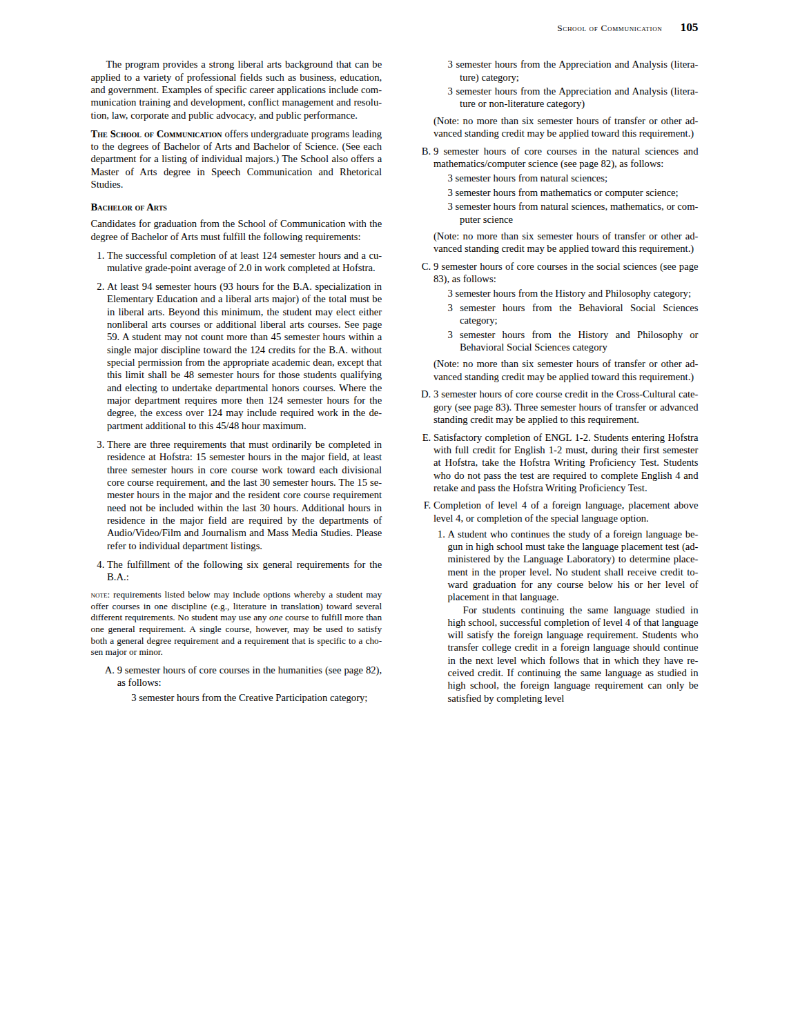School of Communication 105
The program provides a strong liberal arts background that can be applied to a variety of professional fields such as business, education, and government. Examples of specific career applications include communication training and development, conflict management and resolution, law, corporate and public advocacy, and public performance.
The School of Communication offers undergraduate programs leading to the degrees of Bachelor of Arts and Bachelor of Science. (See each department for a listing of individual majors.) The School also offers a Master of Arts degree in Speech Communication and Rhetorical Studies.
Bachelor of Arts
Candidates for graduation from the School of Communication with the degree of Bachelor of Arts must fulfill the following requirements:
The successful completion of at least 124 semester hours and a cumulative grade-point average of 2.0 in work completed at Hofstra.
At least 94 semester hours (93 hours for the B.A. specialization in Elementary Education and a liberal arts major) of the total must be in liberal arts. Beyond this minimum, the student may elect either nonliberal arts courses or additional liberal arts courses. See page 59. A student may not count more than 45 semester hours within a single major discipline toward the 124 credits for the B.A. without special permission from the appropriate academic dean, except that this limit shall be 48 semester hours for those students qualifying and electing to undertake departmental honors courses. Where the major department requires more then 124 semester hours for the degree, the excess over 124 may include required work in the department additional to this 45/48 hour maximum.
There are three requirements that must ordinarily be completed in residence at Hofstra: 15 semester hours in the major field, at least three semester hours in core course work toward each divisional core course requirement, and the last 30 semester hours. The 15 semester hours in the major and the resident core course requirement need not be included within the last 30 hours. Additional hours in residence in the major field are required by the departments of Audio/Video/Film and Journalism and Mass Media Studies. Please refer to individual department listings.
The fulfillment of the following six general requirements for the B.A.:
note: requirements listed below may include options whereby a student may offer courses in one discipline (e.g., literature in translation) toward several different requirements. No student may use any one course to fulfill more than one general requirement. A single course, however, may be used to satisfy both a general degree requirement and a requirement that is specific to a chosen major or minor.
9 semester hours of core courses in the humanities (see page 82), as follows:
3 semester hours from the Creative Participation category;
3 semester hours from the Appreciation and Analysis (literature) category;
3 semester hours from the Appreciation and Analysis (literature or non-literature category)
(Note: no more than six semester hours of transfer or other advanced standing credit may be applied toward this requirement.)
9 semester hours of core courses in the natural sciences and mathematics/computer science (see page 82), as follows:
3 semester hours from natural sciences;
3 semester hours from mathematics or computer science;
3 semester hours from natural sciences, mathematics, or computer science
(Note: no more than six semester hours of transfer or other advanced standing credit may be applied toward this requirement.)
9 semester hours of core courses in the social sciences (see page 83), as follows:
3 semester hours from the History and Philosophy category;
3 semester hours from the Behavioral Social Sciences category;
3 semester hours from the History and Philosophy or Behavioral Social Sciences category
(Note: no more than six semester hours of transfer or other advanced standing credit may be applied toward this requirement.)
3 semester hours of core course credit in the Cross-Cultural category (see page 83). Three semester hours of transfer or advanced standing credit may be applied to this requirement.
Satisfactory completion of ENGL 1-2. Students entering Hofstra with full credit for English 1-2 must, during their first semester at Hofstra, take the Hofstra Writing Proficiency Test. Students who do not pass the test are required to complete English 4 and retake and pass the Hofstra Writing Proficiency Test.
Completion of level 4 of a foreign language, placement above level 4, or completion of the special language option.
A student who continues the study of a foreign language begun in high school must take the language placement test (administered by the Language Laboratory) to determine placement in the proper level. No student shall receive credit toward graduation for any course below his or her level of placement in that language.
For students continuing the same language studied in high school, successful completion of level 4 of that language will satisfy the foreign language requirement. Students who transfer college credit in a foreign language should continue in the next level which follows that in which they have received credit. If continuing the same language as studied in high school, the foreign language requirement can only be satisfied by completing level